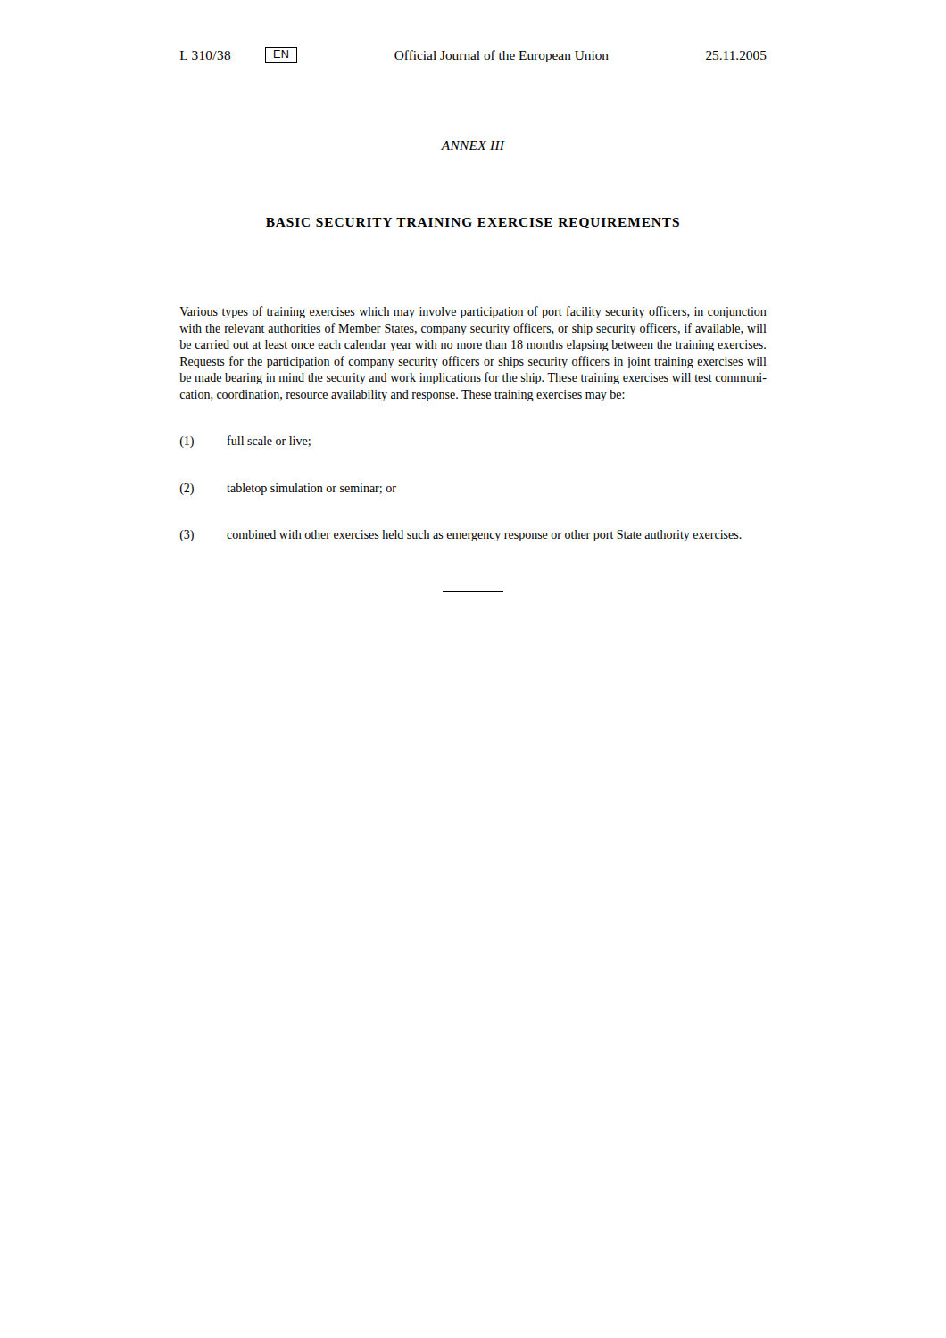L 310/38 EN
Official Journal of the European Union
25.11.2005
ANNEX III
BASIC SECURITY TRAINING EXERCISE REQUIREMENTS
Various types of training exercises which may involve participation of port facility security officers, in conjunction with the relevant authorities of Member States, company security officers, or ship security officers, if available, will be carried out at least once each calendar year with no more than 18 months elapsing between the training exercises. Requests for the participation of company security officers or ships security officers in joint training exercises will be made bearing in mind the security and work implications for the ship. These training exercises will test communication, coordination, resource availability and response. These training exercises may be:
(1) full scale or live;
(2) tabletop simulation or seminar; or
(3) combined with other exercises held such as emergency response or other port State authority exercises.